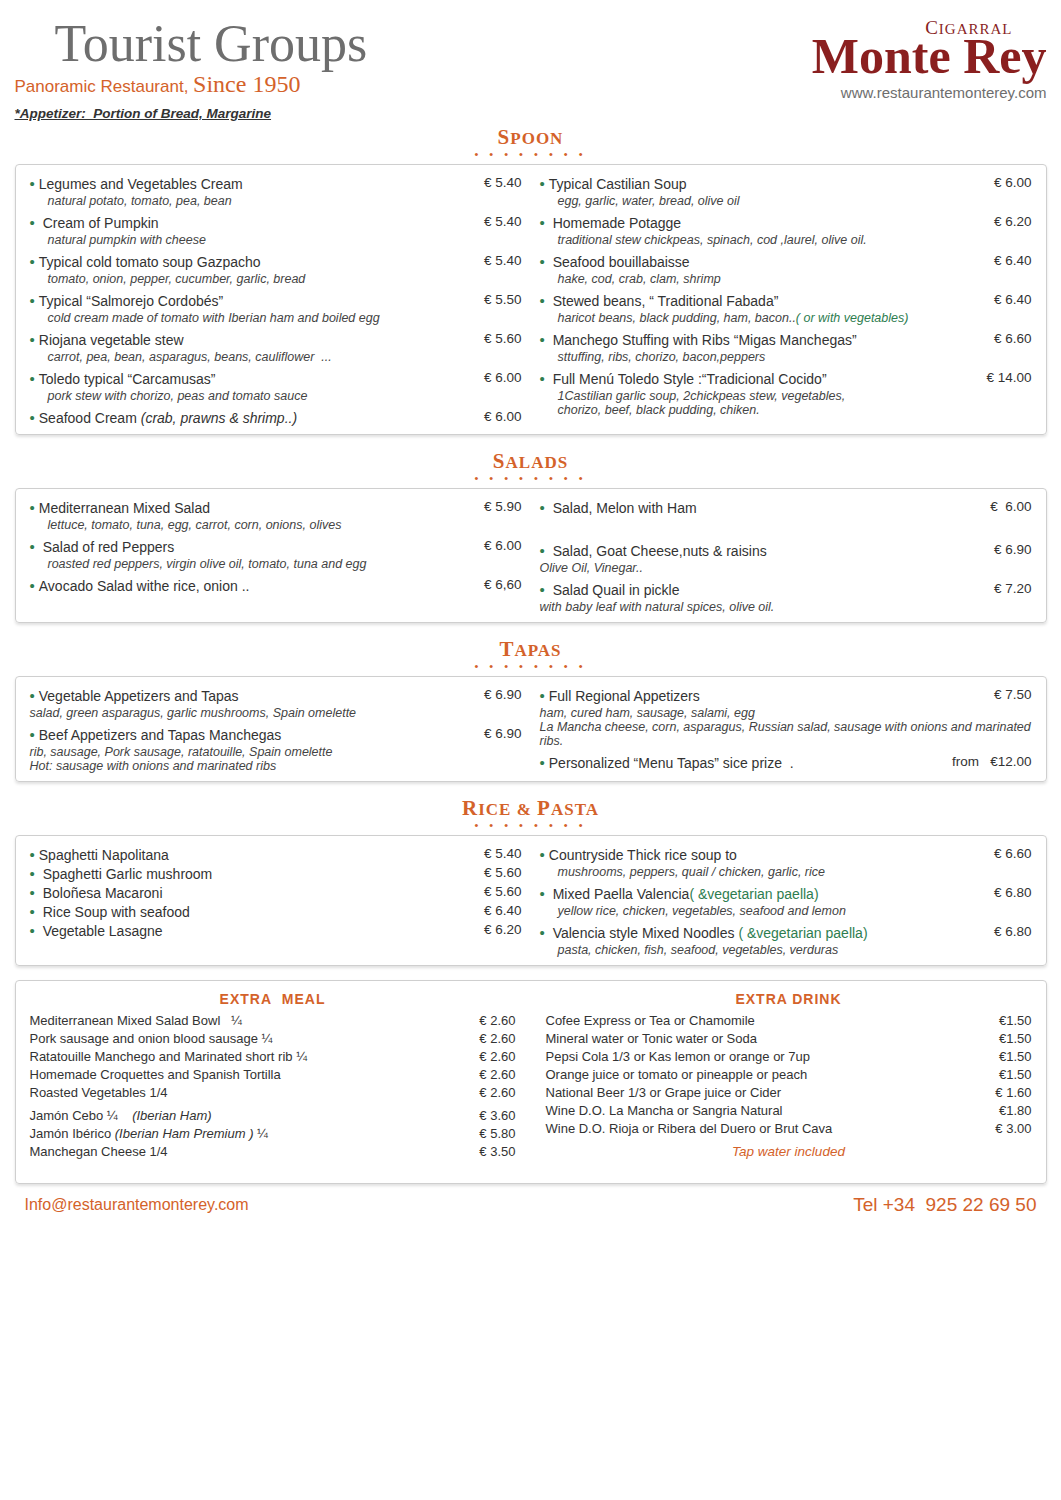Tourist Groups
Panoramic Restaurant, Since 1950
CIGARRAL
Monte Rey
www.restaurantemonterey.com
*Appetizer: Portion of Bread, Margarine
SPOON
• • • • • • • •
•Legumes and Vegetables Cream
€ 5.40
natural potato, tomato, pea, bean
• Cream of Pumpkin
€ 5.40
natural pumpkin with cheese
•Typical cold tomato soup Gazpacho
€ 5.40
tomato, onion, pepper, cucumber, garlic, bread
•Typical “Salmorejo Cordobés”
€ 5.50
cold cream made of tomato with Iberian ham and boiled egg
•Riojana vegetable stew
€ 5.60
carrot, pea, bean, asparagus, beans, cauliflower ...
•Toledo typical “Carcamusas”
€ 6.00
pork stew with chorizo, peas and tomato sauce
•Seafood Cream (crab, prawns & shrimp..)
€ 6.00
•Typical Castilian Soup
€ 6.00
egg, garlic, water, bread, olive oil
• Homemade Potagge
€ 6.20
traditional stew chickpeas, spinach, cod ,laurel, olive oil.
• Seafood bouillabaisse
€ 6.40
hake, cod, crab, clam, shrimp
• Stewed beans, “ Traditional Fabada”
€ 6.40
haricot beans, black pudding, ham, bacon..( or with vegetables)
• Manchego Stuffing with Ribs “Migas Manchegas”
€ 6.60
sttuffing, ribs, chorizo, bacon,peppers
• Full Menú Toledo Style :“Tradicional Cocido”
€ 14.00
1Castilian garlic soup, 2chickpeas stew, vegetables,
chorizo, beef, black pudding, chiken.
SALADS
• • • • • • • •
•Mediterranean Mixed Salad
€ 5.90
lettuce, tomato, tuna, egg, carrot, corn, onions, olives
• Salad of red Peppers
€ 6.00
roasted red peppers, virgin olive oil, tomato, tuna and egg
•Avocado Salad withe rice, onion ..
€ 6,60
• Salad, Melon with Ham
€ 6.00
• Salad, Goat Cheese,nuts & raisins
€ 6.90
Olive Oil, Vinegar..
• Salad Quail in pickle
€ 7.20
with baby leaf with natural spices, olive oil.
TAPAS
• • • • • • • •
•Vegetable Appetizers and Tapas
€ 6.90
salad, green asparagus, garlic mushrooms, Spain omelette
•Beef Appetizers and Tapas Manchegas
€ 6.90
rib, sausage, Pork sausage, ratatouille, Spain omelette
Hot: sausage with onions and marinated ribs
•Full Regional Appetizers
€ 7.50
ham, cured ham, sausage, salami, egg
La Mancha cheese, corn, asparagus, Russian salad, sausage with onions and marinated ribs.
•Personalized “Menu Tapas” sice prize .
from €12.00
RICE & PASTA
• • • • • • • •
•Spaghetti Napolitana
€ 5.40
• Spaghetti Garlic mushroom
€ 5.60
• Boloñesa Macaroni
€ 5.60
• Rice Soup with seafood
€ 6.40
• Vegetable Lasagne
€ 6.20
•Countryside Thick rice soup to
€ 6.60
mushrooms, peppers, quail / chicken, garlic, rice
• Mixed Paella Valencia( &vegetarian paella)
€ 6.80
yellow rice, chicken, vegetables, seafood and lemon
• Valencia style Mixed Noodles ( &vegetarian paella)
€ 6.80
pasta, chicken, fish, seafood, vegetables, verduras
EXTRA MEAL
Mediterranean Mixed Salad Bowl ¼€ 2.60
Pork sausage and onion blood sausage ¼€ 2.60
Ratatouille Manchego and Marinated short rib ¼€ 2.60
Homemade Croquettes and Spanish Tortilla€ 2.60
Roasted Vegetables 1/4€ 2.60
Jamón Cebo ¼ (Iberian Ham)€ 3.60
Jamón Ibérico (Iberian Ham Premium ) ¼€ 5.80
Manchegan Cheese 1/4€ 3.50
EXTRA DRINK
Cofee Express or Tea or Chamomile€1.50
Mineral water or Tonic water or Soda€1.50
Pepsi Cola 1/3 or Kas lemon or orange or 7up€1.50
Orange juice or tomato or pineapple or peach€1.50
National Beer 1/3 or Grape juice or Cider€ 1.60
Wine D.O. La Mancha or Sangria Natural€1.80
Wine D.O. Rioja or Ribera del Duero or Brut Cava€ 3.00
Tap water included
Info@restaurantemonterey.com Tel +34 925 22 69 50